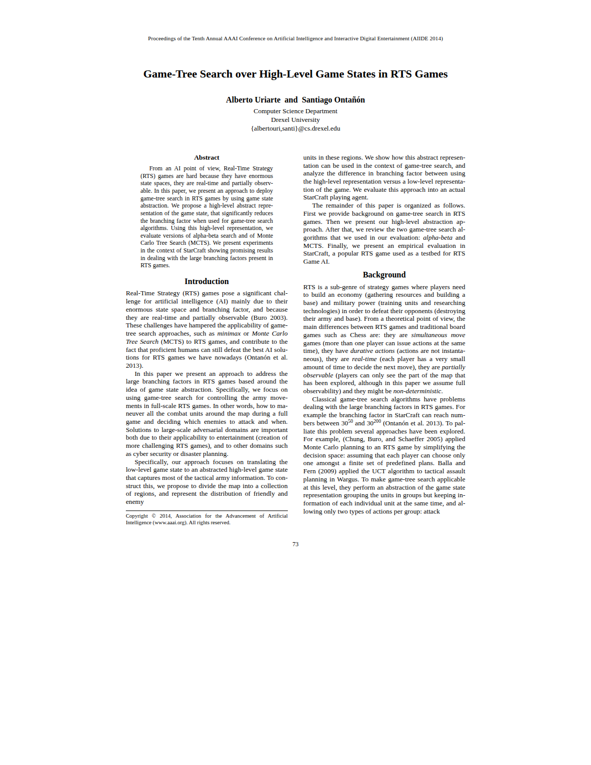Proceedings of the Tenth Annual AAAI Conference on Artificial Intelligence and Interactive Digital Entertainment (AIIDE 2014)
Game-Tree Search over High-Level Game States in RTS Games
Alberto Uriarte and Santiago Ontañón
Computer Science Department
Drexel University
{albertouri,santi}@cs.drexel.edu
Abstract
From an AI point of view, Real-Time Strategy (RTS) games are hard because they have enormous state spaces, they are real-time and partially observable. In this paper, we present an approach to deploy game-tree search in RTS games by using game state abstraction. We propose a high-level abstract representation of the game state, that significantly reduces the branching factor when used for game-tree search algorithms. Using this high-level representation, we evaluate versions of alpha-beta search and of Monte Carlo Tree Search (MCTS). We present experiments in the context of StarCraft showing promising results in dealing with the large branching factors present in RTS games.
Introduction
Real-Time Strategy (RTS) games pose a significant challenge for artificial intelligence (AI) mainly due to their enormous state space and branching factor, and because they are real-time and partially observable (Buro 2003). These challenges have hampered the applicability of game-tree search approaches, such as minimax or Monte Carlo Tree Search (MCTS) to RTS games, and contribute to the fact that proficient humans can still defeat the best AI solutions for RTS games we have nowadays (Ontanón et al. 2013).
In this paper we present an approach to address the large branching factors in RTS games based around the idea of game state abstraction. Specifically, we focus on using game-tree search for controlling the army movements in full-scale RTS games. In other words, how to maneuver all the combat units around the map during a full game and deciding which enemies to attack and when. Solutions to large-scale adversarial domains are important both due to their applicability to entertainment (creation of more challenging RTS games), and to other domains such as cyber security or disaster planning.
Specifically, our approach focuses on translating the low-level game state to an abstracted high-level game state that captures most of the tactical army information. To construct this, we propose to divide the map into a collection of regions, and represent the distribution of friendly and enemy
Copyright © 2014, Association for the Advancement of Artificial Intelligence (www.aaai.org). All rights reserved.
units in these regions. We show how this abstract representation can be used in the context of game-tree search, and analyze the difference in branching factor between using the high-level representation versus a low-level representation of the game. We evaluate this approach into an actual StarCraft playing agent.
The remainder of this paper is organized as follows. First we provide background on game-tree search in RTS games. Then we present our high-level abstraction approach. After that, we review the two game-tree search algorithms that we used in our evaluation: alpha-beta and MCTS. Finally, we present an empirical evaluation in StarCraft, a popular RTS game used as a testbed for RTS Game AI.
Background
RTS is a sub-genre of strategy games where players need to build an economy (gathering resources and building a base) and military power (training units and researching technologies) in order to defeat their opponents (destroying their army and base). From a theoretical point of view, the main differences between RTS games and traditional board games such as Chess are: they are simultaneous move games (more than one player can issue actions at the same time), they have durative actions (actions are not instantaneous), they are real-time (each player has a very small amount of time to decide the next move), they are partially observable (players can only see the part of the map that has been explored, although in this paper we assume full observability) and they might be non-deterministic.
Classical game-tree search algorithms have problems dealing with the large branching factors in RTS games. For example the branching factor in StarCraft can reach numbers between 3050 and 30200 (Ontanón et al. 2013). To palliate this problem several approaches have been explored. For example, (Chung, Buro, and Schaeffer 2005) applied Monte Carlo planning to an RTS game by simplifying the decision space: assuming that each player can choose only one amongst a finite set of predefined plans. Balla and Fern (2009) applied the UCT algorithm to tactical assault planning in Wargus. To make game-tree search applicable at this level, they perform an abstraction of the game state representation grouping the units in groups but keeping information of each individual unit at the same time, and allowing only two types of actions per group: attack
73